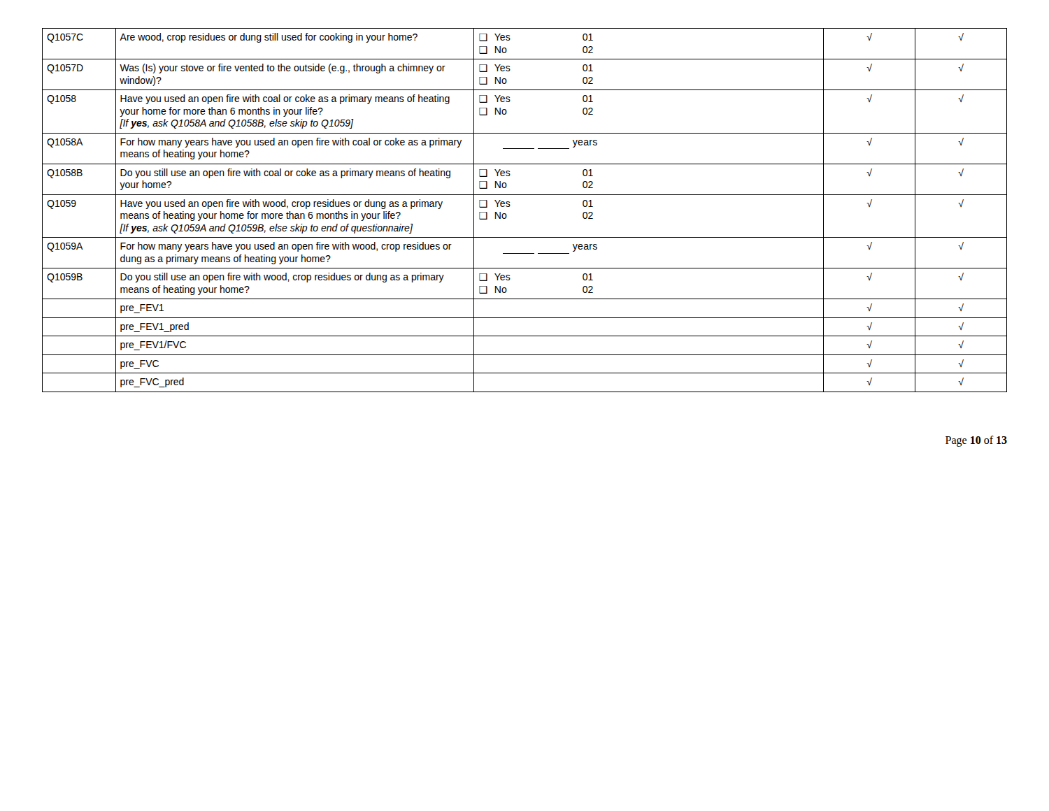| Q1057C | Are wood, crop residues or dung still used for cooking in your home? | ❑ Yes 01 ❑ No 02 | √ | √ |
| Q1057D | Was (Is) your stove or fire vented to the outside (e.g., through a chimney or window)? | ❑ Yes 01 ❑ No 02 | √ | √ |
| Q1058 | Have you used an open fire with coal or coke as a primary means of heating your home for more than 6 months in your life? [If yes , ask Q1058A and Q1058B, else skip to Q1059] | ❑ Yes 01 ❑ No 02 | √ | √ |
| Q1058A | For how many years have you used an open fire with coal or coke as a primary means of heating your home? | years | √ | √ |
| Q1058B | Do you still use an open fire with coal or coke as a primary means of heating your home? | ❑ Yes 01 ❑ No 02 | √ | √ |
| Q1059 | Have you used an open fire with wood, crop residues or dung as a primary means of heating your home for more than 6 months in your life? [If yes , ask Q1059A and Q1059B, else skip to end of questionnaire] | ❑ Yes 01 ❑ No 02 | √ | √ |
| Q1059A | For how many years have you used an open fire with wood, crop residues or dung as a primary means of heating your home? | years | √ | √ |
| Q1059B | Do you still use an open fire with wood, crop residues or dung as a primary means of heating your home? | ❑ Yes 01 ❑ No 02 | √ | √ |
| | pre_FEV1 | | √ | √ |
| | pre_FEV1_pred | | √ | √ |
| | pre_FEV1/FVC | | √ | √ |
| | pre_FVC | | √ | √ |
| | pre_FVC_pred | | √ | √ |
Page 10 of 13